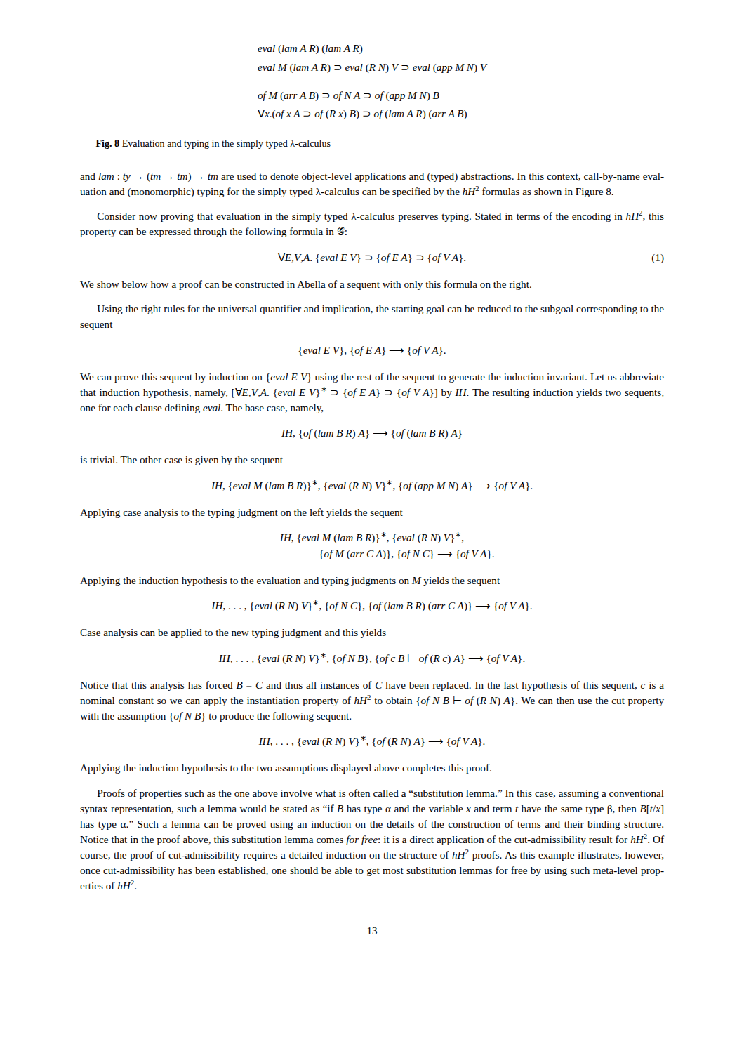eval (lam A R) (lam A R)
eval M (lam A R) ⊃ eval (R N) V ⊃ eval (app M N) V
of M (arr A B) ⊃ of N A ⊃ of (app M N) B
∀x.(of x A ⊃ of (R x) B) ⊃ of (lam A R) (arr A B)
Fig. 8 Evaluation and typing in the simply typed λ-calculus
and lam : ty → (tm → tm) → tm are used to denote object-level applications and (typed) abstractions. In this context, call-by-name evaluation and (monomorphic) typing for the simply typed λ-calculus can be specified by the hH2 formulas as shown in Figure 8.
Consider now proving that evaluation in the simply typed λ-calculus preserves typing. Stated in terms of the encoding in hH2, this property can be expressed through the following formula in 𝒢:
∀E,V,A. {eval E V} ⊃ {of E A} ⊃ {of V A}. (1)
We show below how a proof can be constructed in Abella of a sequent with only this formula on the right.
Using the right rules for the universal quantifier and implication, the starting goal can be reduced to the subgoal corresponding to the sequent
{eval E V}, {of E A} ⟶ {of V A}.
We can prove this sequent by induction on {eval E V} using the rest of the sequent to generate the induction invariant. Let us abbreviate that induction hypothesis, namely, [∀E,V,A. {eval E V}∗ ⊃ {of E A} ⊃ {of V A}] by IH. The resulting induction yields two sequents, one for each clause defining eval. The base case, namely,
IH, {of (lam B R) A} ⟶ {of (lam B R) A}
is trivial. The other case is given by the sequent
IH, {eval M (lam B R)}∗, {eval (R N) V}∗, {of (app M N) A} ⟶ {of V A}.
Applying case analysis to the typing judgment on the left yields the sequent
IH, {eval M (lam B R)}∗, {eval (R N) V}∗, {of M (arr C A)}, {of N C} ⟶ {of V A}.
Applying the induction hypothesis to the evaluation and typing judgments on M yields the sequent
IH, . . . , {eval (R N) V}∗, {of N C}, {of (lam B R) (arr C A)} ⟶ {of V A}.
Case analysis can be applied to the new typing judgment and this yields
IH, . . . , {eval (R N) V}∗, {of N B}, {of c B ⊢ of (R c) A} ⟶ {of V A}.
Notice that this analysis has forced B = C and thus all instances of C have been replaced. In the last hypothesis of this sequent, c is a nominal constant so we can apply the instantiation property of hH2 to obtain {of N B ⊢ of (R N) A}. We can then use the cut property with the assumption {of N B} to produce the following sequent.
IH, . . . , {eval (R N) V}∗, {of (R N) A} ⟶ {of V A}.
Applying the induction hypothesis to the two assumptions displayed above completes this proof.
Proofs of properties such as the one above involve what is often called a “substitution lemma.” In this case, assuming a conventional syntax representation, such a lemma would be stated as “if B has type α and the variable x and term t have the same type β, then B[t/x] has type α.” Such a lemma can be proved using an induction on the details of the construction of terms and their binding structure. Notice that in the proof above, this substitution lemma comes for free: it is a direct application of the cut-admissibility result for hH2. Of course, the proof of cut-admissibility requires a detailed induction on the structure of hH2 proofs. As this example illustrates, however, once cut-admissibility has been established, one should be able to get most substitution lemmas for free by using such meta-level properties of hH2.
13